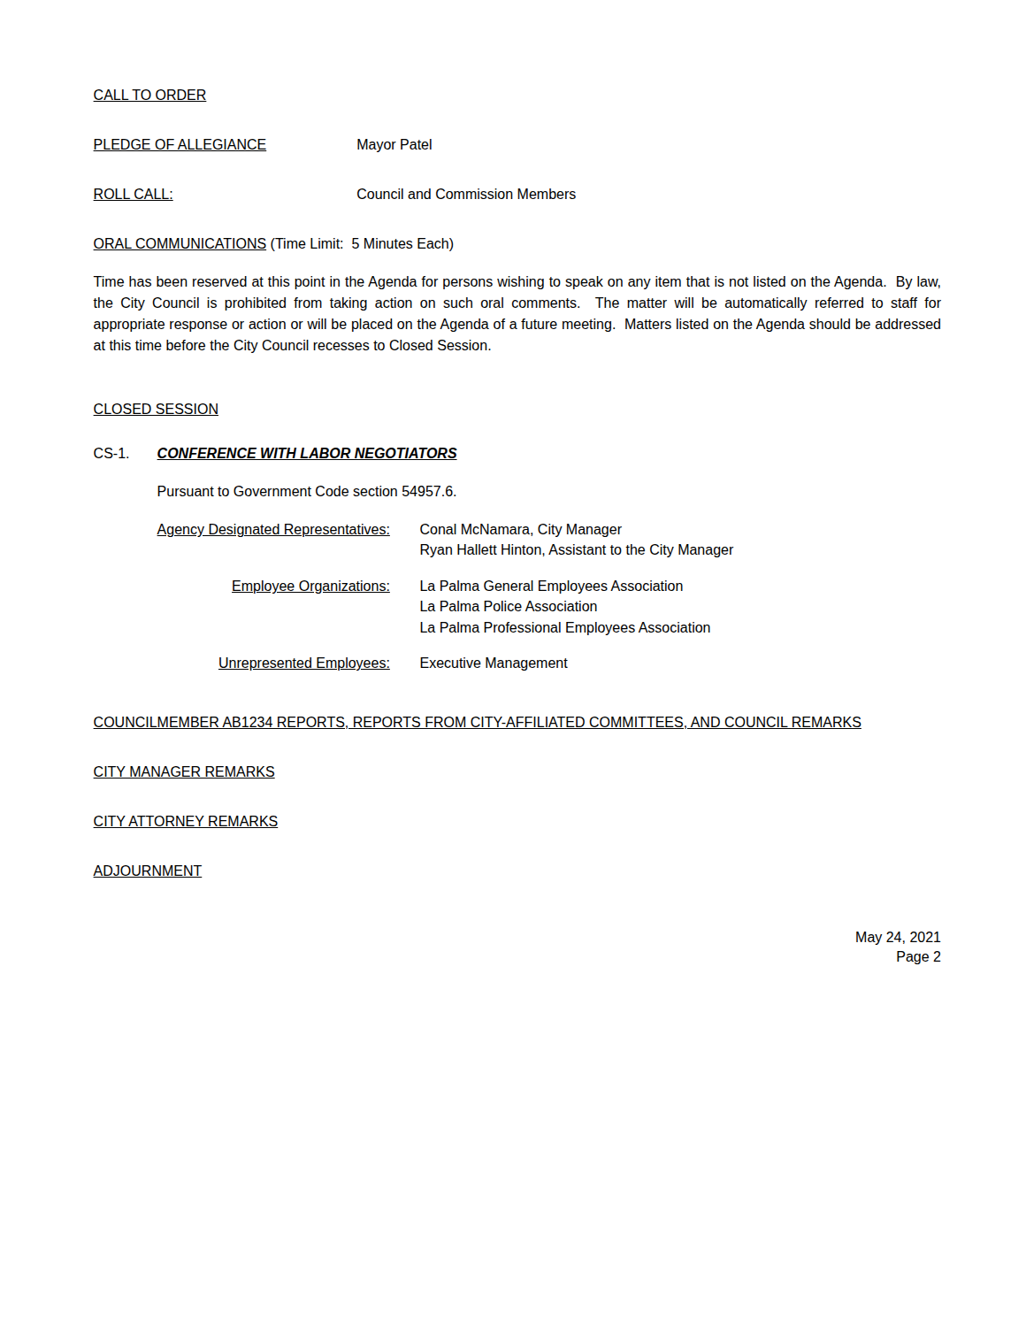CALL TO ORDER
PLEDGE OF ALLEGIANCE
Mayor Patel
ROLL CALL:
Council and Commission Members
ORAL COMMUNICATIONS
(Time Limit: 5 Minutes Each)
Time has been reserved at this point in the Agenda for persons wishing to speak on any item that is not listed on the Agenda. By law, the City Council is prohibited from taking action on such oral comments. The matter will be automatically referred to staff for appropriate response or action or will be placed on the Agenda of a future meeting. Matters listed on the Agenda should be addressed at this time before the City Council recesses to Closed Session.
CLOSED SESSION
CS-1.
CONFERENCE WITH LABOR NEGOTIATORS
Pursuant to Government Code section 54957.6.
| Agency Designated Representatives: | Conal McNamara, City Manager Ryan Hallett Hinton, Assistant to the City Manager |
| Employee Organizations: | La Palma General Employees Association La Palma Police Association La Palma Professional Employees Association |
| Unrepresented Employees: | Executive Management |
COUNCILMEMBER AB1234 REPORTS, REPORTS FROM CITY-AFFILIATED COMMITTEES, AND COUNCIL REMARKS
CITY MANAGER REMARKS
CITY ATTORNEY REMARKS
ADJOURNMENT
May 24, 2021
Page 2